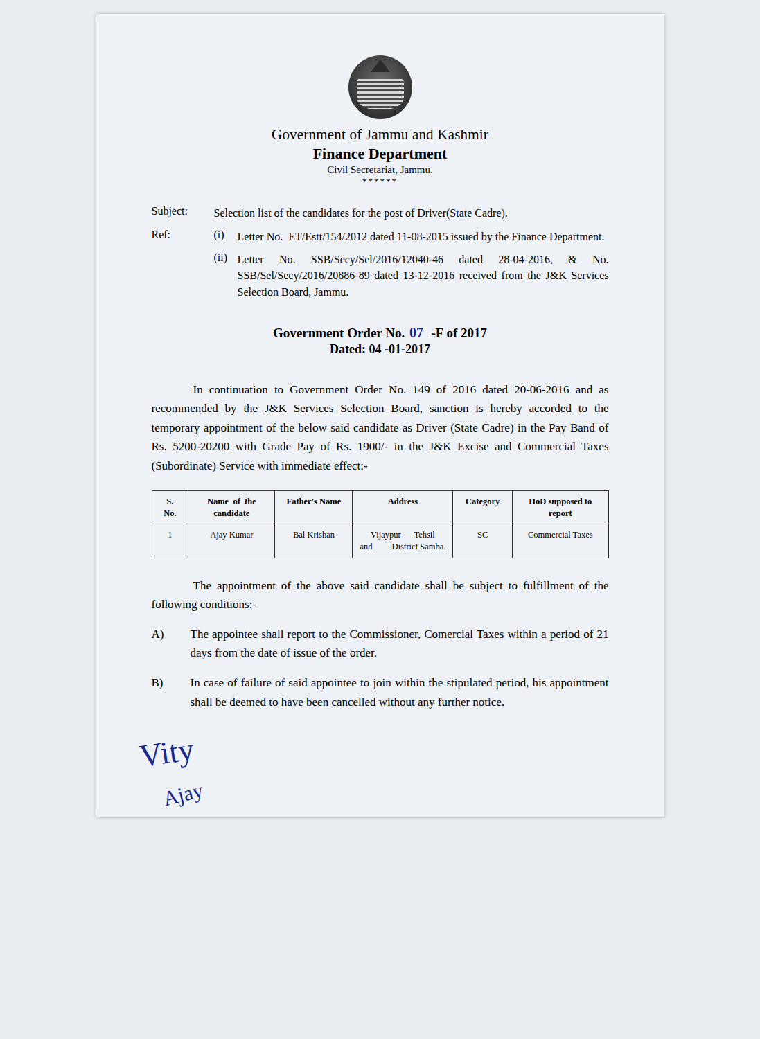Government of Jammu and Kashmir
Finance Department
Civil Secretariat, Jammu.
******
| Subject: | Selection list of the candidates for the post of Driver(State Cadre). |
| Ref: | (i) | Letter No. ET/Estt/154/2012 dated 11-08-2015 issued by the Finance Department. |
| | (ii) | Letter No. SSB/Secy/Sel/2016/12040-46 dated 28-04-2016, & No. SSB/Sel/Secy/2016/20886-89 dated 13-12-2016 received from the J&K Services Selection Board, Jammu. |
Government Order No. 07 -F of 2017
Dated: 04 -01-2017
In continuation to Government Order No. 149 of 2016 dated 20-06-2016 and as recommended by the J&K Services Selection Board, sanction is hereby accorded to the temporary appointment of the below said candidate as Driver (State Cadre) in the Pay Band of Rs. 5200-20200 with Grade Pay of Rs. 1900/- in the J&K Excise and Commercial Taxes (Subordinate) Service with immediate effect:-
| S. No. | Name of the candidate | Father's Name | Address | Category | HoD supposed to report |
| --- | --- | --- | --- | --- | --- |
| 1 | Ajay Kumar | Bal Krishan | Vijaypur Tehsil and District Samba. | SC | Commercial Taxes |
The appointment of the above said candidate shall be subject to fulfillment of the following conditions:-
| A) | The appointee shall report to the Commissioner, Comercial Taxes within a period of 21 days from the date of issue of the order. |
| B) | In case of failure of said appointee to join within the stipulated period, his appointment shall be deemed to have been cancelled without any further notice. |
Vity
Ajay